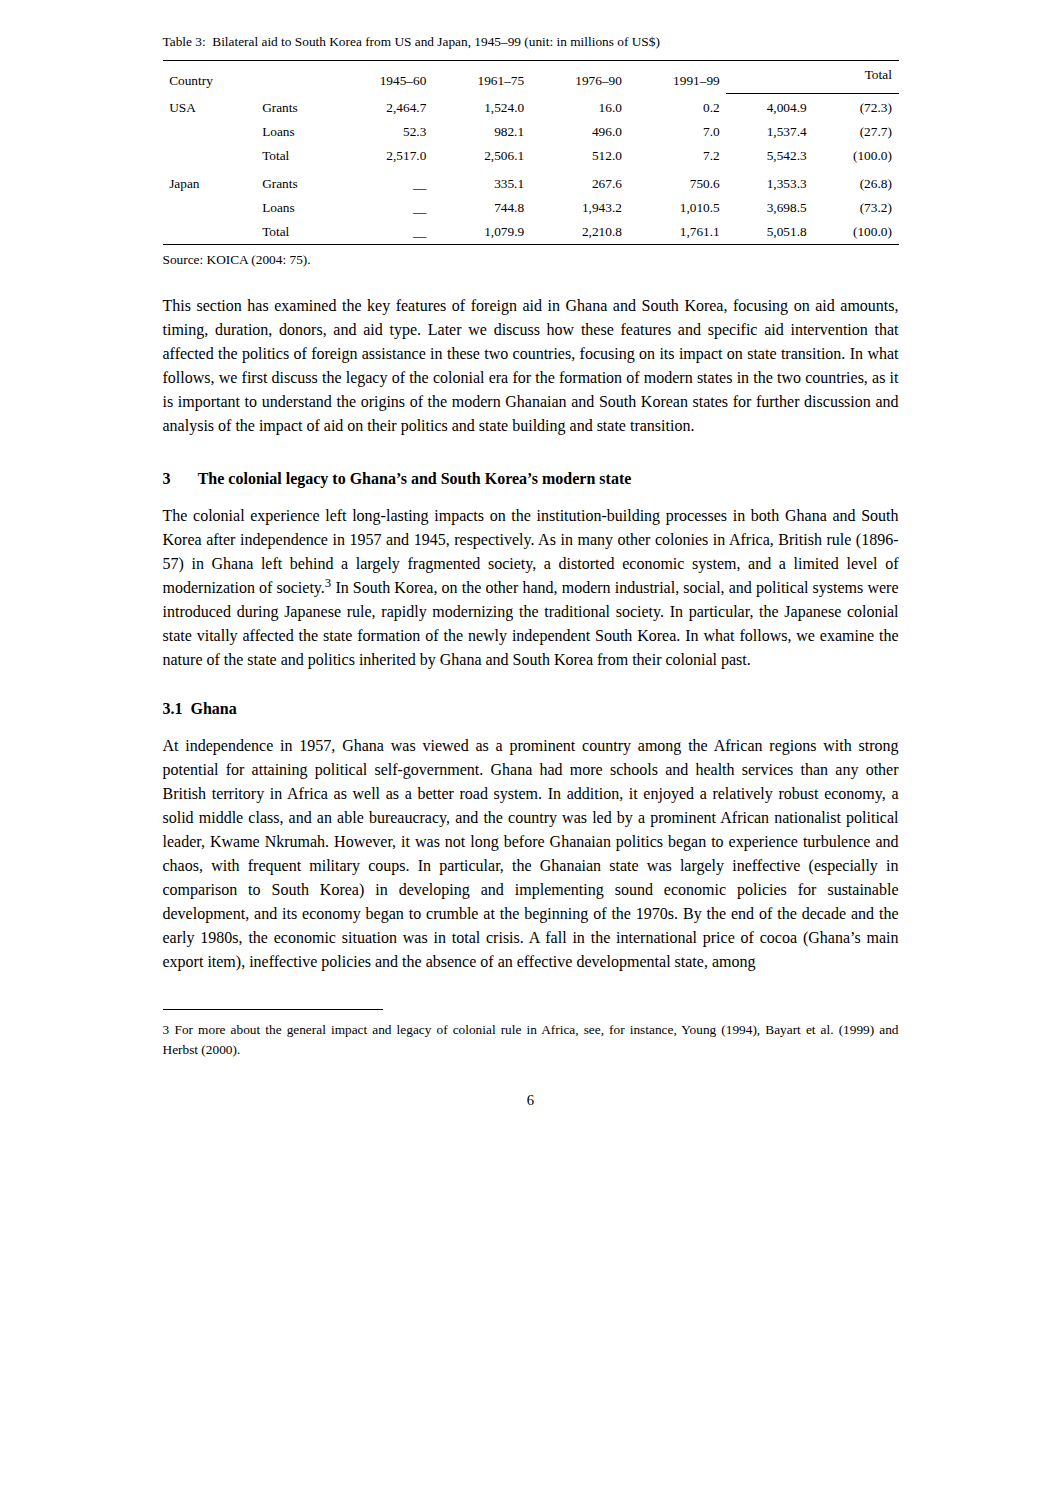Table 3: Bilateral aid to South Korea from US and Japan, 1945–99 (unit: in millions of US$)
| Country | | 1945–60 | 1961–75 | 1976–90 | 1991–99 | Total |
| --- | --- | --- | --- | --- | --- | --- |
| USA | Grants | 2,464.7 | 1,524.0 | 16.0 | 0.2 | 4,004.9 | (72.3) |
| | Loans | 52.3 | 982.1 | 496.0 | 7.0 | 1,537.4 | (27.7) |
| | Total | 2,517.0 | 2,506.1 | 512.0 | 7.2 | 5,542.3 | (100.0) |
| Japan | Grants | __ | 335.1 | 267.6 | 750.6 | 1,353.3 | (26.8) |
| | Loans | __ | 744.8 | 1,943.2 | 1,010.5 | 3,698.5 | (73.2) |
| | Total | __ | 1,079.9 | 2,210.8 | 1,761.1 | 5,051.8 | (100.0) |
Source: KOICA (2004: 75).
This section has examined the key features of foreign aid in Ghana and South Korea, focusing on aid amounts, timing, duration, donors, and aid type. Later we discuss how these features and specific aid intervention that affected the politics of foreign assistance in these two countries, focusing on its impact on state transition. In what follows, we first discuss the legacy of the colonial era for the formation of modern states in the two countries, as it is important to understand the origins of the modern Ghanaian and South Korean states for further discussion and analysis of the impact of aid on their politics and state building and state transition.
3 The colonial legacy to Ghana’s and South Korea’s modern state
The colonial experience left long-lasting impacts on the institution-building processes in both Ghana and South Korea after independence in 1957 and 1945, respectively. As in many other colonies in Africa, British rule (1896-57) in Ghana left behind a largely fragmented society, a distorted economic system, and a limited level of modernization of society.3 In South Korea, on the other hand, modern industrial, social, and political systems were introduced during Japanese rule, rapidly modernizing the traditional society. In particular, the Japanese colonial state vitally affected the state formation of the newly independent South Korea. In what follows, we examine the nature of the state and politics inherited by Ghana and South Korea from their colonial past.
3.1 Ghana
At independence in 1957, Ghana was viewed as a prominent country among the African regions with strong potential for attaining political self-government. Ghana had more schools and health services than any other British territory in Africa as well as a better road system. In addition, it enjoyed a relatively robust economy, a solid middle class, and an able bureaucracy, and the country was led by a prominent African nationalist political leader, Kwame Nkrumah. However, it was not long before Ghanaian politics began to experience turbulence and chaos, with frequent military coups. In particular, the Ghanaian state was largely ineffective (especially in comparison to South Korea) in developing and implementing sound economic policies for sustainable development, and its economy began to crumble at the beginning of the 1970s. By the end of the decade and the early 1980s, the economic situation was in total crisis. A fall in the international price of cocoa (Ghana’s main export item), ineffective policies and the absence of an effective developmental state, among
3 For more about the general impact and legacy of colonial rule in Africa, see, for instance, Young (1994), Bayart et al. (1999) and Herbst (2000).
6